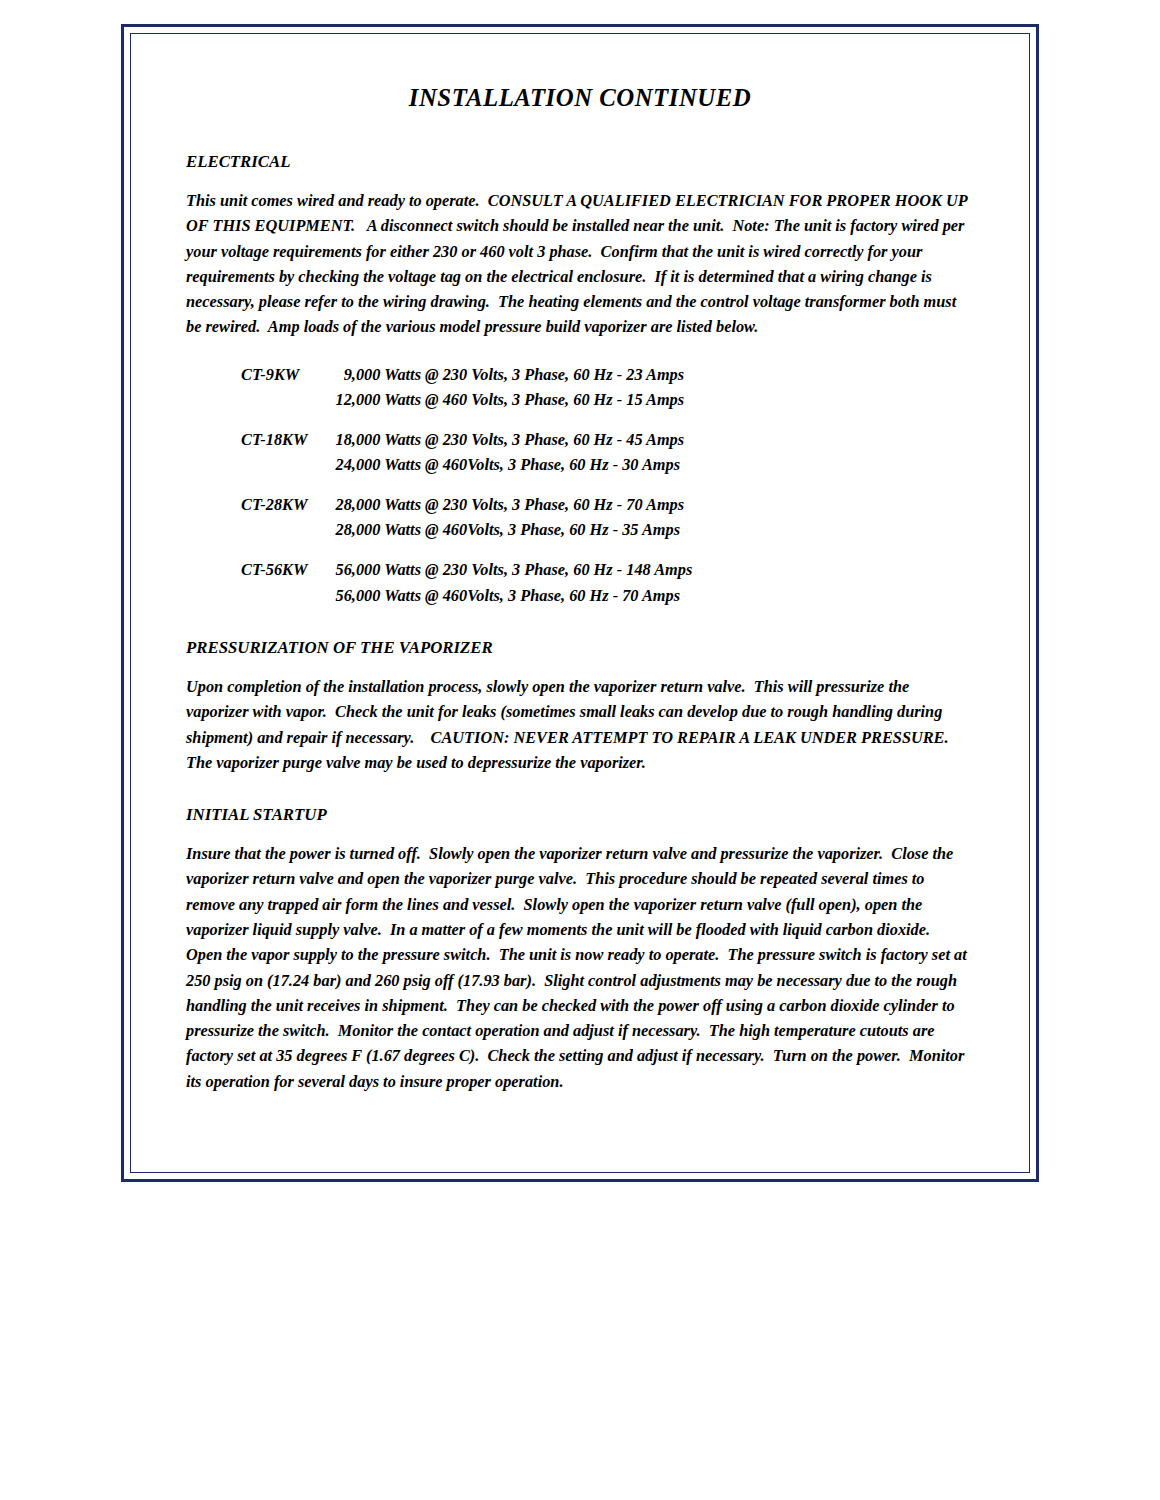INSTALLATION CONTINUED
ELECTRICAL
This unit comes wired and ready to operate. CONSULT A QUALIFIED ELECTRICIAN FOR PROPER HOOK UP OF THIS EQUIPMENT. A disconnect switch should be installed near the unit. Note: The unit is factory wired per your voltage requirements for either 230 or 460 volt 3 phase. Confirm that the unit is wired correctly for your requirements by checking the voltage tag on the electrical enclosure. If it is determined that a wiring change is necessary, please refer to the wiring drawing. The heating elements and the control voltage transformer both must be rewired. Amp loads of the various model pressure build vaporizer are listed below.
| CT-9KW | 9,000 Watts @ 230 Volts, 3 Phase, 60 Hz - 23 Amps |
| | 12,000 Watts @ 460 Volts, 3 Phase, 60 Hz - 15 Amps |
| CT-18KW | 18,000 Watts @ 230 Volts, 3 Phase, 60 Hz - 45 Amps |
| | 24,000 Watts @ 460Volts, 3 Phase, 60 Hz - 30 Amps |
| CT-28KW | 28,000 Watts @ 230 Volts, 3 Phase, 60 Hz - 70 Amps |
| | 28,000 Watts @ 460Volts, 3 Phase, 60 Hz - 35 Amps |
| CT-56KW | 56,000 Watts @ 230 Volts, 3 Phase, 60 Hz - 148 Amps |
| | 56,000 Watts @ 460Volts, 3 Phase, 60 Hz - 70 Amps |
PRESSURIZATION OF THE VAPORIZER
Upon completion of the installation process, slowly open the vaporizer return valve. This will pressurize the vaporizer with vapor. Check the unit for leaks (sometimes small leaks can develop due to rough handling during shipment) and repair if necessary. CAUTION: NEVER ATTEMPT TO REPAIR A LEAK UNDER PRESSURE. The vaporizer purge valve may be used to depressurize the vaporizer.
INITIAL STARTUP
Insure that the power is turned off. Slowly open the vaporizer return valve and pressurize the vaporizer. Close the vaporizer return valve and open the vaporizer purge valve. This procedure should be repeated several times to remove any trapped air form the lines and vessel. Slowly open the vaporizer return valve (full open), open the vaporizer liquid supply valve. In a matter of a few moments the unit will be flooded with liquid carbon dioxide. Open the vapor supply to the pressure switch. The unit is now ready to operate. The pressure switch is factory set at 250 psig on (17.24 bar) and 260 psig off (17.93 bar). Slight control adjustments may be necessary due to the rough handling the unit receives in shipment. They can be checked with the power off using a carbon dioxide cylinder to pressurize the switch. Monitor the contact operation and adjust if necessary. The high temperature cutouts are factory set at 35 degrees F (1.67 degrees C). Check the setting and adjust if necessary. Turn on the power. Monitor its operation for several days to insure proper operation.